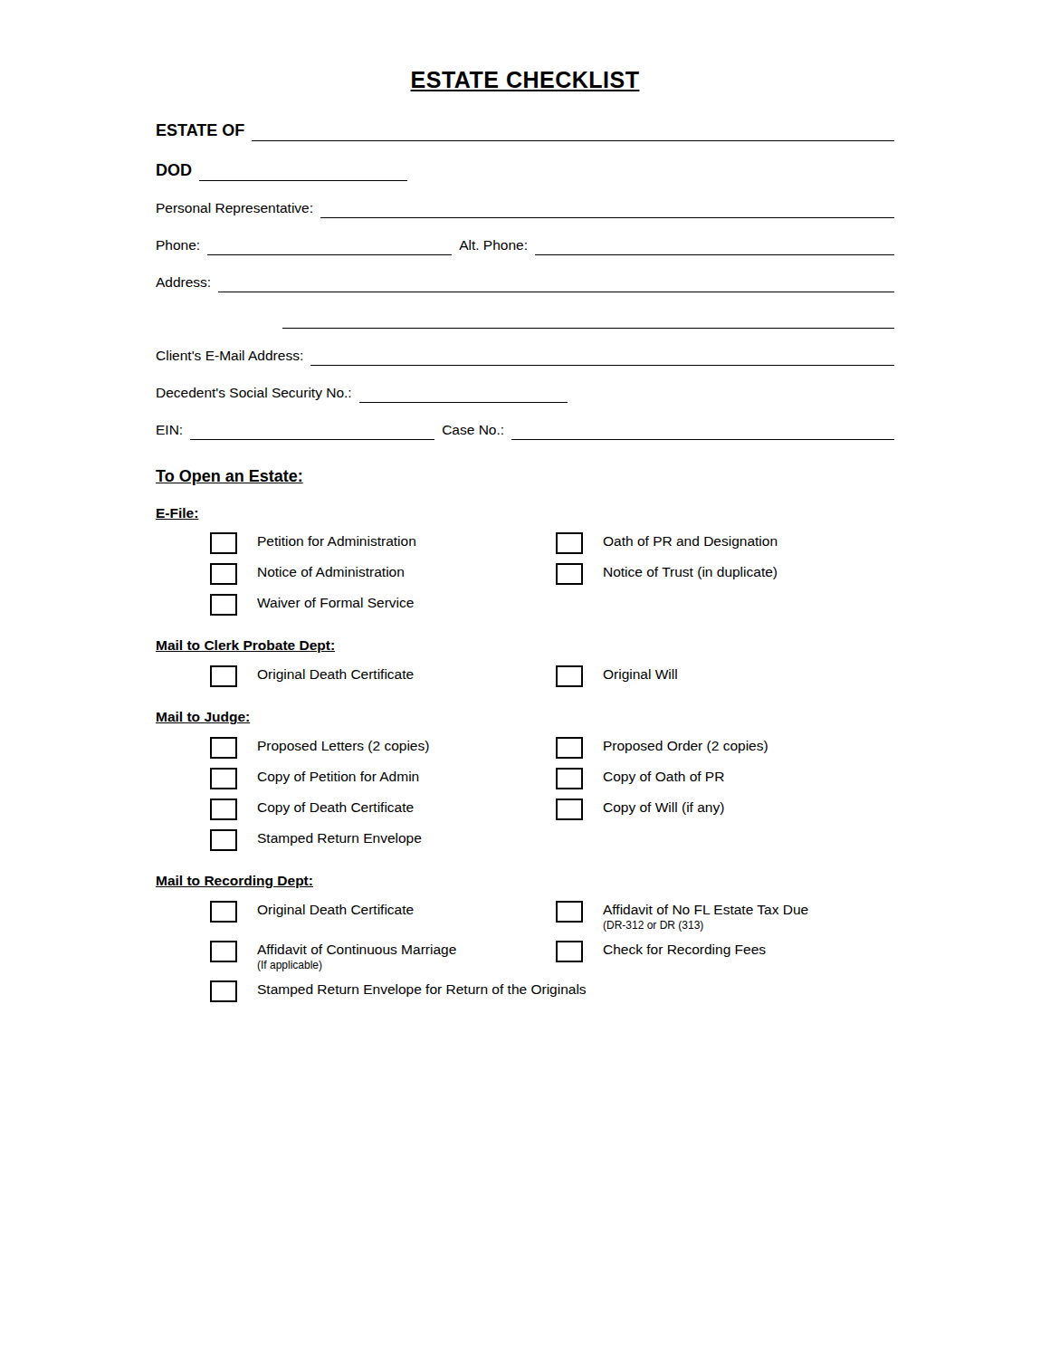ESTATE CHECKLIST
ESTATE OF
DOD
Personal Representative:
Phone: Alt. Phone:
Address:
Client's E-Mail Address:
Decedent's Social Security No.:
EIN: Case No.:
To Open an Estate:
E-File:
| | Petition for Administration | | Oath of PR and Designation |
| | Notice of Administration | | Notice of Trust (in duplicate) |
| | Waiver of Formal Service | | |
Mail to Clerk Probate Dept:
| | Original Death Certificate | | Original Will |
Mail to Judge:
| | Proposed Letters (2 copies) | | Proposed Order (2 copies) |
| | Copy of Petition for Admin | | Copy of Oath of PR |
| | Copy of Death Certificate | | Copy of Will (if any) |
| | Stamped Return Envelope | | |
Mail to Recording Dept:
| | Original Death Certificate | | Affidavit of No FL Estate Tax Due (DR-312 or DR (313) |
| | Affidavit of Continuous Marriage (If applicable) | | Check for Recording Fees |
| | Stamped Return Envelope for Return of the Originals |